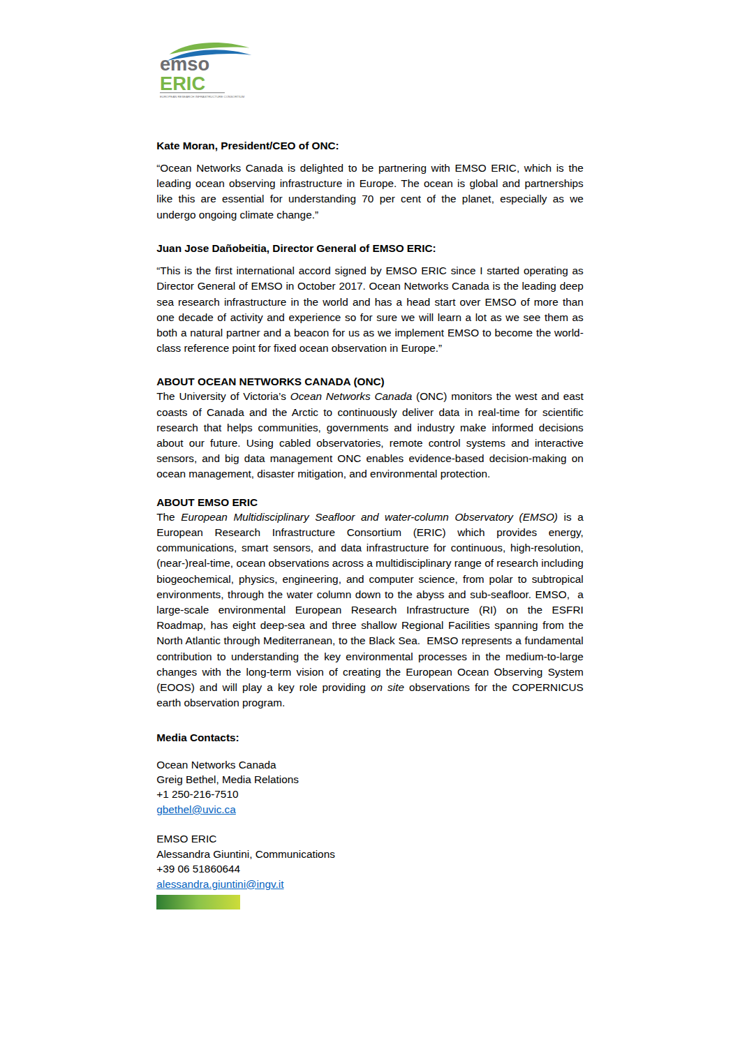emso ERIC EUROPEAN RESEARCH INFRASTRUCTURE CONSORTIUM
Kate Moran, President/CEO of ONC:
“Ocean Networks Canada is delighted to be partnering with EMSO ERIC, which is the leading ocean observing infrastructure in Europe. The ocean is global and partnerships like this are essential for understanding 70 per cent of the planet, especially as we undergo ongoing climate change.”
Juan Jose Dañobeitia, Director General of EMSO ERIC:
“This is the first international accord signed by EMSO ERIC since I started operating as Director General of EMSO in October 2017. Ocean Networks Canada is the leading deep sea research infrastructure in the world and has a head start over EMSO of more than one decade of activity and experience so for sure we will learn a lot as we see them as both a natural partner and a beacon for us as we implement EMSO to become the world-class reference point for fixed ocean observation in Europe.”
ABOUT OCEAN NETWORKS CANADA (ONC)
The University of Victoria’s Ocean Networks Canada (ONC) monitors the west and east coasts of Canada and the Arctic to continuously deliver data in real-time for scientific research that helps communities, governments and industry make informed decisions about our future. Using cabled observatories, remote control systems and interactive sensors, and big data management ONC enables evidence-based decision-making on ocean management, disaster mitigation, and environmental protection.
ABOUT EMSO ERIC
The European Multidisciplinary Seafloor and water-column Observatory (EMSO) is a European Research Infrastructure Consortium (ERIC) which provides energy, communications, smart sensors, and data infrastructure for continuous, high-resolution, (near-)real-time, ocean observations across a multidisciplinary range of research including biogeochemical, physics, engineering, and computer science, from polar to subtropical environments, through the water column down to the abyss and sub-seafloor. EMSO, a large-scale environmental European Research Infrastructure (RI) on the ESFRI Roadmap, has eight deep-sea and three shallow Regional Facilities spanning from the North Atlantic through Mediterranean, to the Black Sea. EMSO represents a fundamental contribution to understanding the key environmental processes in the medium-to-large changes with the long-term vision of creating the European Ocean Observing System (EOOS) and will play a key role providing on site observations for the COPERNICUS earth observation program.
Media Contacts:
Ocean Networks Canada
Greig Bethel, Media Relations
+1 250-216-7510
gbethel@uvic.ca
EMSO ERIC
Alessandra Giuntini, Communications
+39 06 51860644
alessandra.giuntini@ingv.it